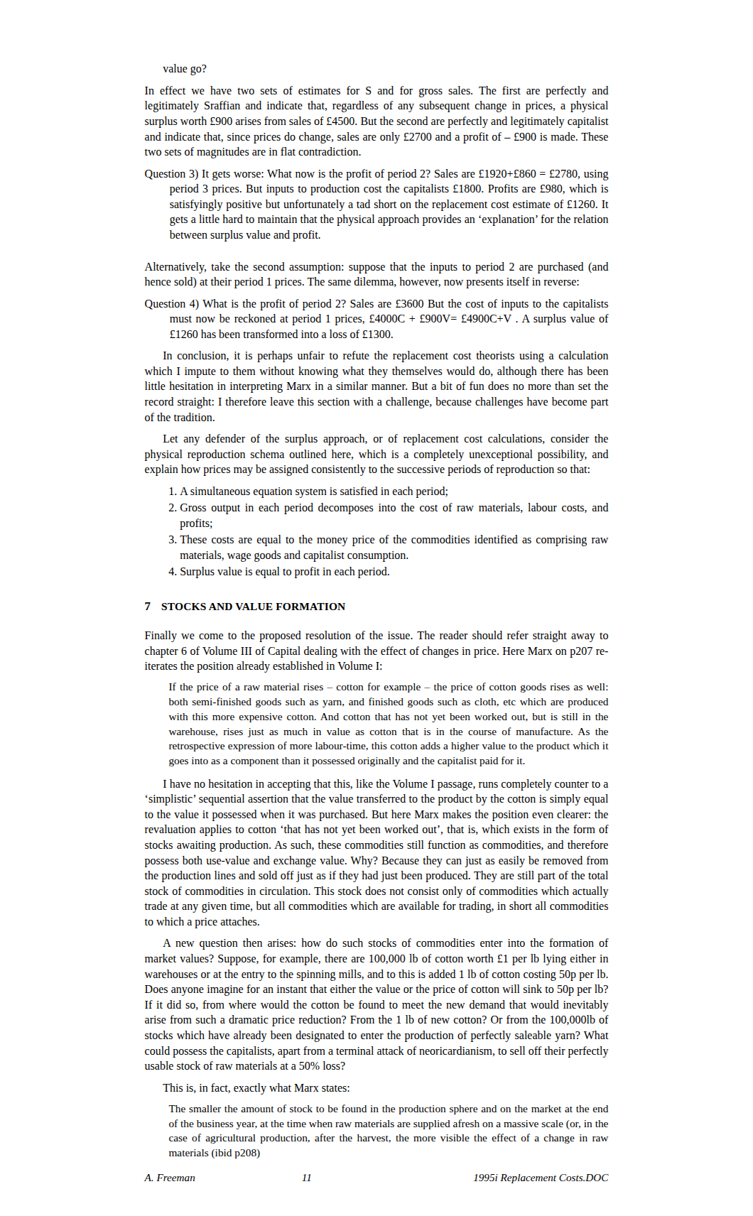value go?
In effect we have two sets of estimates for S and for gross sales. The first are perfectly and legitimately Sraffian and indicate that, regardless of any subsequent change in prices, a physical surplus worth £900 arises from sales of £4500. But the second are perfectly and legitimately capitalist and indicate that, since prices do change, sales are only £2700 and a profit of – £900 is made. These two sets of magnitudes are in flat contradiction.
Question 3) It gets worse: What now is the profit of period 2? Sales are £1920+£860 = £2780, using period 3 prices. But inputs to production cost the capitalists £1800. Profits are £980, which is satisfyingly positive but unfortunately a tad short on the replacement cost estimate of £1260. It gets a little hard to maintain that the physical approach provides an ‘explanation’ for the relation between surplus value and profit.
Alternatively, take the second assumption: suppose that the inputs to period 2 are purchased (and hence sold) at their period 1 prices. The same dilemma, however, now presents itself in reverse:
Question 4) What is the profit of period 2? Sales are £3600 But the cost of inputs to the capitalists must now be reckoned at period 1 prices, £4000C + £900V= £4900C+V . A surplus value of £1260 has been transformed into a loss of £1300.
In conclusion, it is perhaps unfair to refute the replacement cost theorists using a calculation which I impute to them without knowing what they themselves would do, although there has been little hesitation in interpreting Marx in a similar manner. But a bit of fun does no more than set the record straight: I therefore leave this section with a challenge, because challenges have become part of the tradition.
Let any defender of the surplus approach, or of replacement cost calculations, consider the physical reproduction schema outlined here, which is a completely unexceptional possibility, and explain how prices may be assigned consistently to the successive periods of reproduction so that:
A simultaneous equation system is satisfied in each period;
Gross output in each period decomposes into the cost of raw materials, labour costs, and profits;
These costs are equal to the money price of the commodities identified as comprising raw materials, wage goods and capitalist consumption.
Surplus value is equal to profit in each period.
7 Stocks and value formation
Finally we come to the proposed resolution of the issue. The reader should refer straight away to chapter 6 of Volume III of Capital dealing with the effect of changes in price. Here Marx on p207 re-iterates the position already established in Volume I:
If the price of a raw material rises – cotton for example – the price of cotton goods rises as well: both semi-finished goods such as yarn, and finished goods such as cloth, etc which are produced with this more expensive cotton. And cotton that has not yet been worked out, but is still in the warehouse, rises just as much in value as cotton that is in the course of manufacture. As the retrospective expression of more labour-time, this cotton adds a higher value to the product which it goes into as a component than it possessed originally and the capitalist paid for it.
I have no hesitation in accepting that this, like the Volume I passage, runs completely counter to a ‘simplistic’ sequential assertion that the value transferred to the product by the cotton is simply equal to the value it possessed when it was purchased. But here Marx makes the position even clearer: the revaluation applies to cotton ‘that has not yet been worked out’, that is, which exists in the form of stocks awaiting production. As such, these commodities still function as commodities, and therefore possess both use-value and exchange value. Why? Because they can just as easily be removed from the production lines and sold off just as if they had just been produced. They are still part of the total stock of commodities in circulation. This stock does not consist only of commodities which actually trade at any given time, but all commodities which are available for trading, in short all commodities to which a price attaches.
A new question then arises: how do such stocks of commodities enter into the formation of market values? Suppose, for example, there are 100,000 lb of cotton worth £1 per lb lying either in warehouses or at the entry to the spinning mills, and to this is added 1 lb of cotton costing 50p per lb. Does anyone imagine for an instant that either the value or the price of cotton will sink to 50p per lb? If it did so, from where would the cotton be found to meet the new demand that would inevitably arise from such a dramatic price reduction? From the 1 lb of new cotton? Or from the 100,000lb of stocks which have already been designated to enter the production of perfectly saleable yarn? What could possess the capitalists, apart from a terminal attack of neoricardianism, to sell off their perfectly usable stock of raw materials at a 50% loss?
This is, in fact, exactly what Marx states:
The smaller the amount of stock to be found in the production sphere and on the market at the end of the business year, at the time when raw materials are supplied afresh on a massive scale (or, in the case of agricultural production, after the harvest, the more visible the effect of a change in raw materials (ibid p208)
| A. Freeman | 11 | 1995i Replacement Costs.DOC |